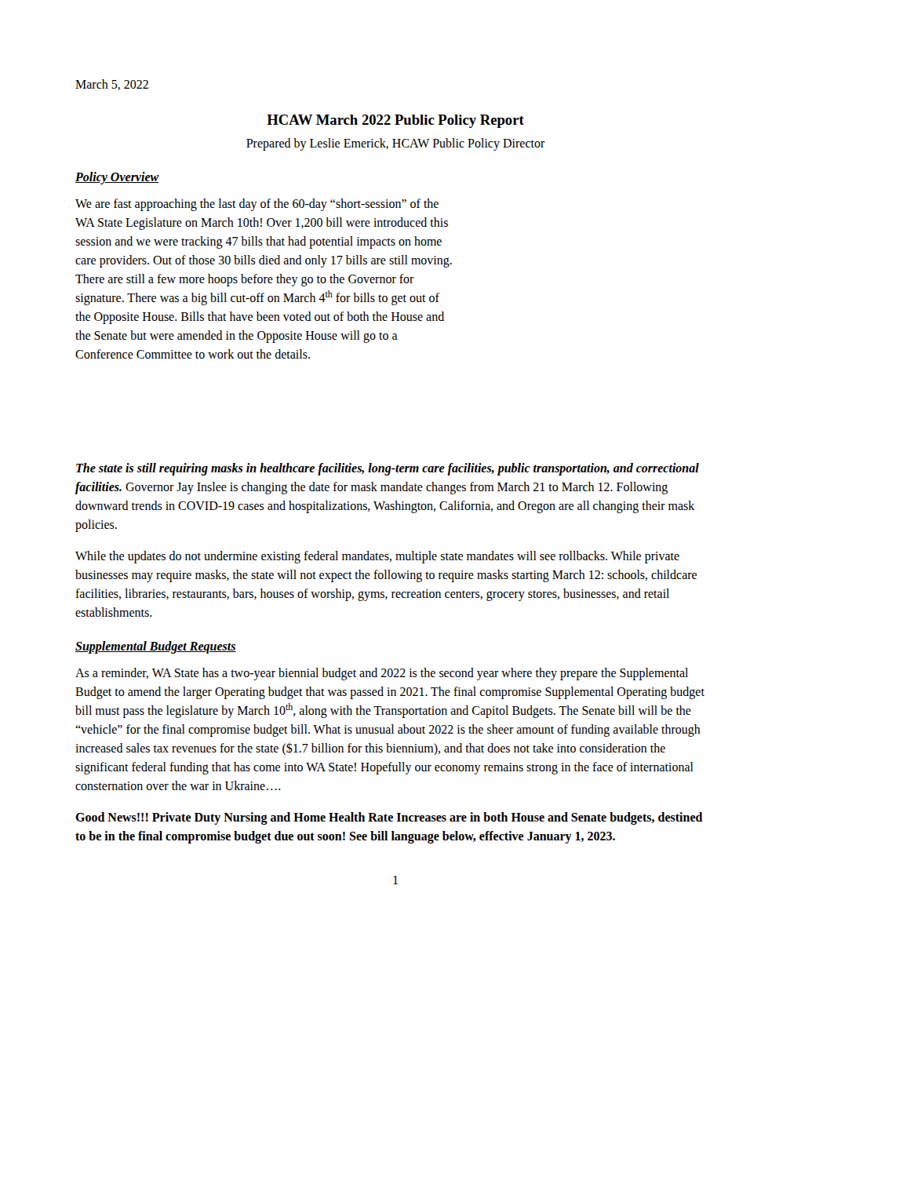March 5, 2022
HCAW March 2022 Public Policy Report
Prepared by Leslie Emerick, HCAW Public Policy Director
Policy Overview
We are fast approaching the last day of the 60-day “short-session” of the WA State Legislature on March 10th! Over 1,200 bill were introduced this session and we were tracking 47 bills that had potential impacts on home care providers. Out of those 30 bills died and only 17 bills are still moving. There are still a few more hoops before they go to the Governor for signature. There was a big bill cut-off on March 4th for bills to get out of the Opposite House. Bills that have been voted out of both the House and the Senate but were amended in the Opposite House will go to a Conference Committee to work out the details.
The state is still requiring masks in healthcare facilities, long-term care facilities, public transportation, and correctional facilities. Governor Jay Inslee is changing the date for mask mandate changes from March 21 to March 12. Following downward trends in COVID-19 cases and hospitalizations, Washington, California, and Oregon are all changing their mask policies.
While the updates do not undermine existing federal mandates, multiple state mandates will see rollbacks. While private businesses may require masks, the state will not expect the following to require masks starting March 12: schools, childcare facilities, libraries, restaurants, bars, houses of worship, gyms, recreation centers, grocery stores, businesses, and retail establishments.
Supplemental Budget Requests
As a reminder, WA State has a two-year biennial budget and 2022 is the second year where they prepare the Supplemental Budget to amend the larger Operating budget that was passed in 2021. The final compromise Supplemental Operating budget bill must pass the legislature by March 10th, along with the Transportation and Capitol Budgets. The Senate bill will be the “vehicle” for the final compromise budget bill. What is unusual about 2022 is the sheer amount of funding available through increased sales tax revenues for the state ($1.7 billion for this biennium), and that does not take into consideration the significant federal funding that has come into WA State! Hopefully our economy remains strong in the face of international consternation over the war in Ukraine….
Good News!!! Private Duty Nursing and Home Health Rate Increases are in both House and Senate budgets, destined to be in the final compromise budget due out soon! See bill language below, effective January 1, 2023.
1